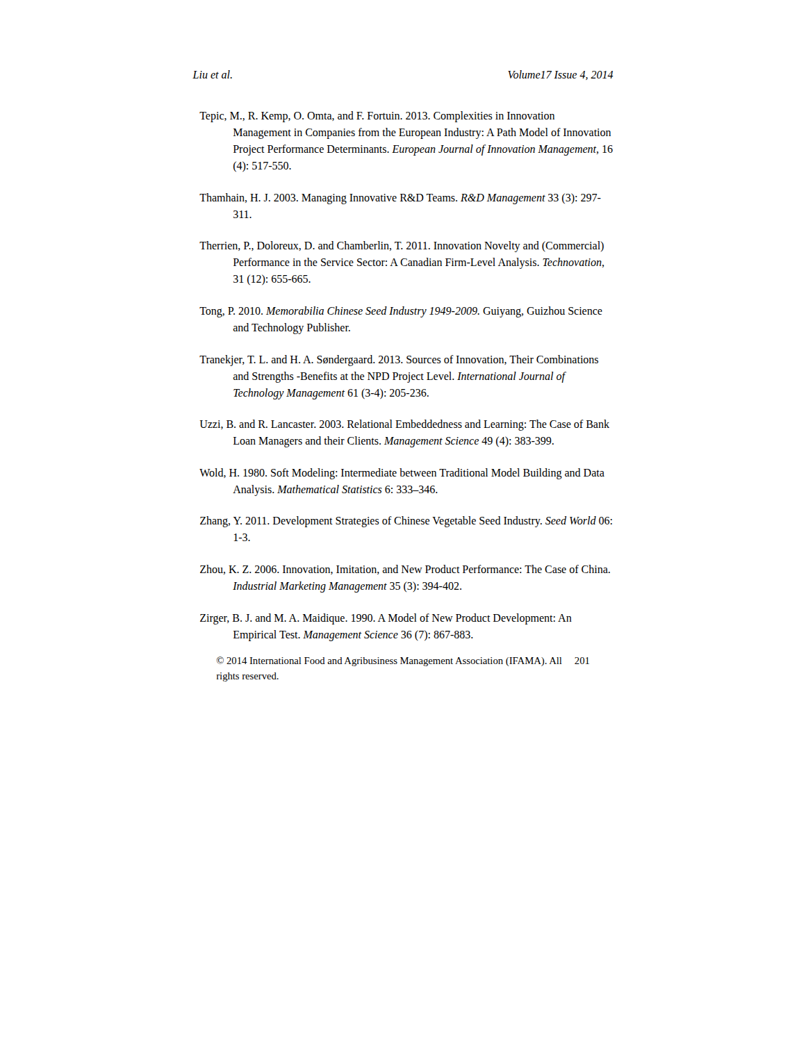Liu et al. Volume17 Issue 4, 2014
Tepic, M., R. Kemp, O. Omta, and F. Fortuin. 2013. Complexities in Innovation Management in Companies from the European Industry: A Path Model of Innovation Project Performance Determinants. European Journal of Innovation Management, 16 (4): 517-550.
Thamhain, H. J. 2003. Managing Innovative R&D Teams. R&D Management 33 (3): 297-311.
Therrien, P., Doloreux, D. and Chamberlin, T. 2011. Innovation Novelty and (Commercial) Performance in the Service Sector: A Canadian Firm-Level Analysis. Technovation, 31 (12): 655-665.
Tong, P. 2010. Memorabilia Chinese Seed Industry 1949-2009. Guiyang, Guizhou Science and Technology Publisher.
Tranekjer, T. L. and H. A. Søndergaard. 2013. Sources of Innovation, Their Combinations and Strengths -Benefits at the NPD Project Level. International Journal of Technology Management 61 (3-4): 205-236.
Uzzi, B. and R. Lancaster. 2003. Relational Embeddedness and Learning: The Case of Bank Loan Managers and their Clients. Management Science 49 (4): 383-399.
Wold, H. 1980. Soft Modeling: Intermediate between Traditional Model Building and Data Analysis. Mathematical Statistics 6: 333–346.
Zhang, Y. 2011. Development Strategies of Chinese Vegetable Seed Industry. Seed World 06: 1-3.
Zhou, K. Z. 2006. Innovation, Imitation, and New Product Performance: The Case of China. Industrial Marketing Management 35 (3): 394-402.
Zirger, B. J. and M. A. Maidique. 1990. A Model of New Product Development: An Empirical Test. Management Science 36 (7): 867-883.
© 2014 International Food and Agribusiness Management Association (IFAMA). All rights reserved. 201